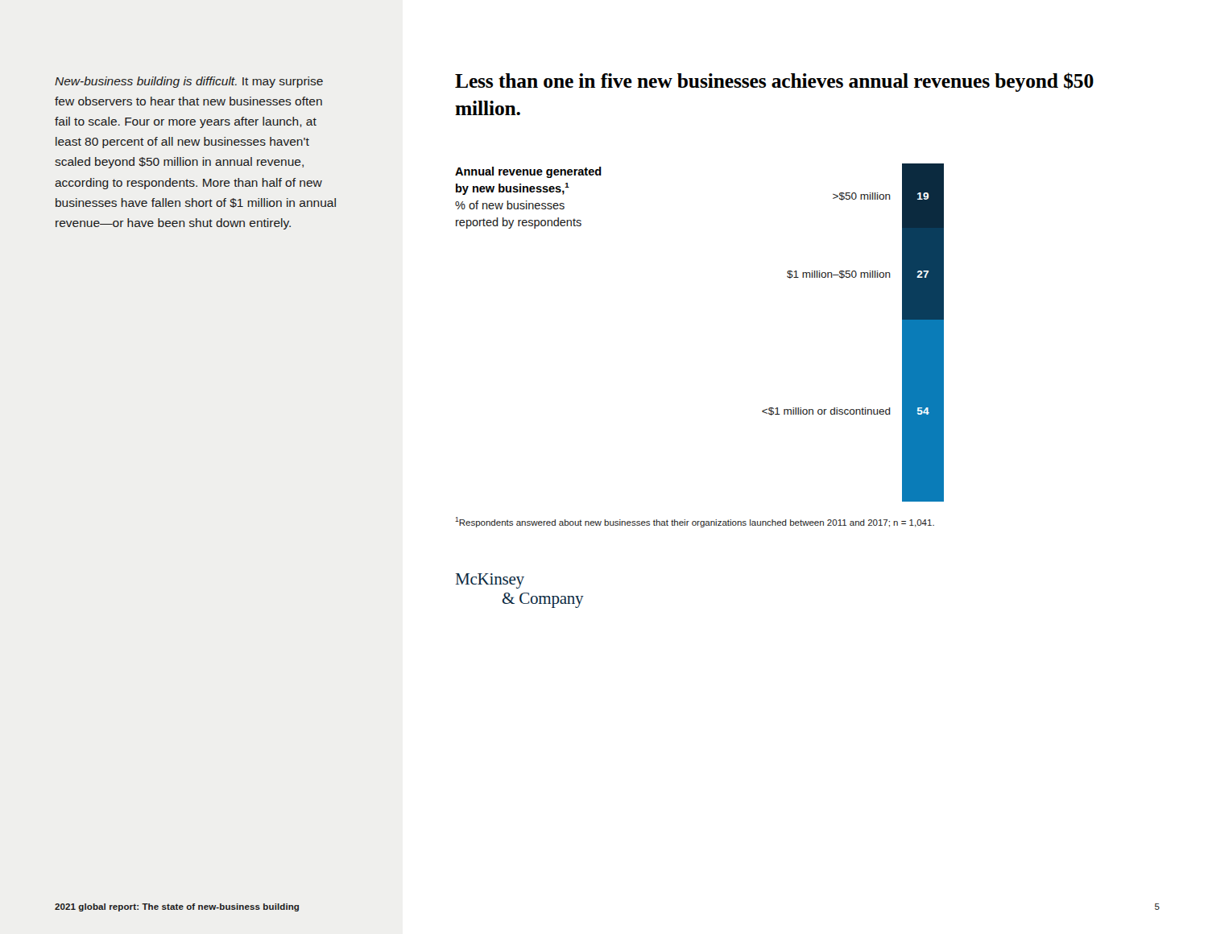New-business building is difficult. It may surprise few observers to hear that new businesses often fail to scale. Four or more years after launch, at least 80 percent of all new businesses haven't scaled beyond $50 million in annual revenue, according to respondents. More than half of new businesses have fallen short of $1 million in annual revenue—or have been shut down entirely.
2021 global report: The state of new-business building
5
Less than one in five new businesses achieves annual revenues beyond $50 million.
Annual revenue generated
by new businesses,1
% of new businesses
reported by respondents
>$50 million 19
$1 million–$50 million 27
<$1 million or discontinued 54
1Respondents answered about new businesses that their organizations launched between 2011 and 2017; n = 1,041.
McKinsey
& Company